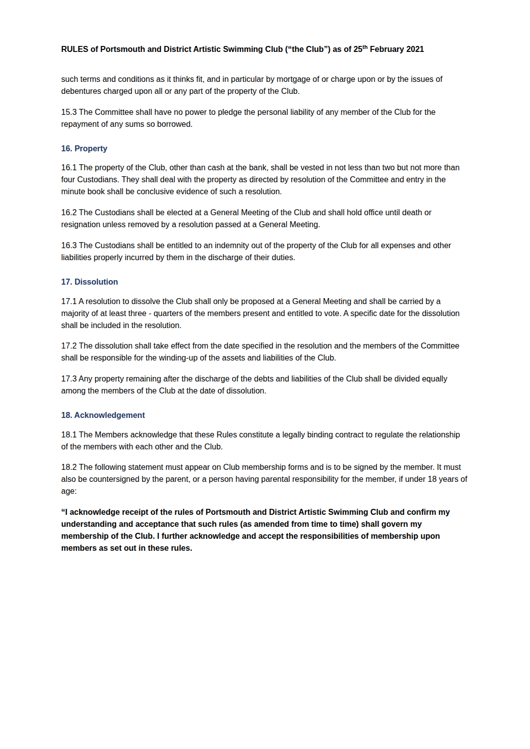RULES of Portsmouth and District Artistic Swimming Club (“the Club”) as of 25th February 2021
such terms and conditions as it thinks fit, and in particular by mortgage of or charge upon or by the issues of debentures charged upon all or any part of the property of the Club.
15.3 The Committee shall have no power to pledge the personal liability of any member of the Club for the repayment of any sums so borrowed.
16. Property
16.1 The property of the Club, other than cash at the bank, shall be vested in not less than two but not more than four Custodians. They shall deal with the property as directed by resolution of the Committee and entry in the minute book shall be conclusive evidence of such a resolution.
16.2 The Custodians shall be elected at a General Meeting of the Club and shall hold office until death or resignation unless removed by a resolution passed at a General Meeting.
16.3 The Custodians shall be entitled to an indemnity out of the property of the Club for all expenses and other liabilities properly incurred by them in the discharge of their duties.
17. Dissolution
17.1 A resolution to dissolve the Club shall only be proposed at a General Meeting and shall be carried by a majority of at least three - quarters of the members present and entitled to vote. A specific date for the dissolution shall be included in the resolution.
17.2 The dissolution shall take effect from the date specified in the resolution and the members of the Committee shall be responsible for the winding-up of the assets and liabilities of the Club.
17.3 Any property remaining after the discharge of the debts and liabilities of the Club shall be divided equally among the members of the Club at the date of dissolution.
18. Acknowledgement
18.1 The Members acknowledge that these Rules constitute a legally binding contract to regulate the relationship of the members with each other and the Club.
18.2 The following statement must appear on Club membership forms and is to be signed by the member. It must also be countersigned by the parent, or a person having parental responsibility for the member, if under 18 years of age:
“I acknowledge receipt of the rules of Portsmouth and District Artistic Swimming Club and confirm my understanding and acceptance that such rules (as amended from time to time) shall govern my membership of the Club. I further acknowledge and accept the responsibilities of membership upon members as set out in these rules.